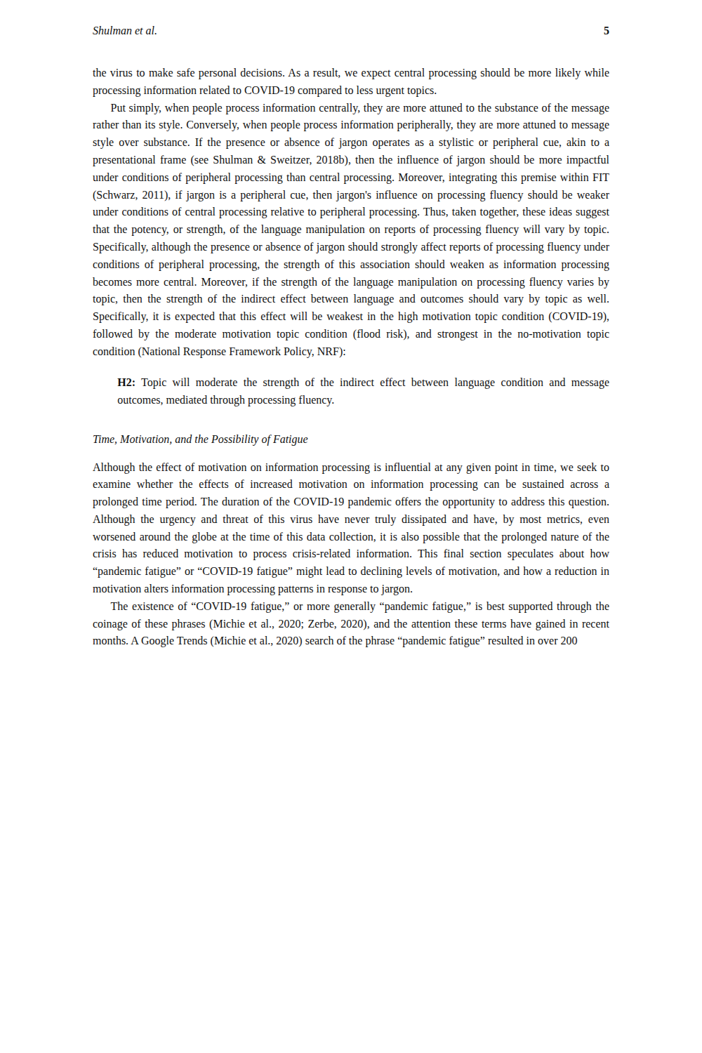Shulman et al. 5
the virus to make safe personal decisions. As a result, we expect central processing should be more likely while processing information related to COVID-19 compared to less urgent topics.
Put simply, when people process information centrally, they are more attuned to the substance of the message rather than its style. Conversely, when people process information peripherally, they are more attuned to message style over substance. If the presence or absence of jargon operates as a stylistic or peripheral cue, akin to a presentational frame (see Shulman & Sweitzer, 2018b), then the influence of jargon should be more impactful under conditions of peripheral processing than central processing. Moreover, integrating this premise within FIT (Schwarz, 2011), if jargon is a peripheral cue, then jargon's influence on processing fluency should be weaker under conditions of central processing relative to peripheral processing. Thus, taken together, these ideas suggest that the potency, or strength, of the language manipulation on reports of processing fluency will vary by topic. Specifically, although the presence or absence of jargon should strongly affect reports of processing fluency under conditions of peripheral processing, the strength of this association should weaken as information processing becomes more central. Moreover, if the strength of the language manipulation on processing fluency varies by topic, then the strength of the indirect effect between language and outcomes should vary by topic as well. Specifically, it is expected that this effect will be weakest in the high motivation topic condition (COVID-19), followed by the moderate motivation topic condition (flood risk), and strongest in the no-motivation topic condition (National Response Framework Policy, NRF):
H2: Topic will moderate the strength of the indirect effect between language condition and message outcomes, mediated through processing fluency.
Time, Motivation, and the Possibility of Fatigue
Although the effect of motivation on information processing is influential at any given point in time, we seek to examine whether the effects of increased motivation on information processing can be sustained across a prolonged time period. The duration of the COVID-19 pandemic offers the opportunity to address this question. Although the urgency and threat of this virus have never truly dissipated and have, by most metrics, even worsened around the globe at the time of this data collection, it is also possible that the prolonged nature of the crisis has reduced motivation to process crisis-related information. This final section speculates about how “pandemic fatigue” or “COVID-19 fatigue” might lead to declining levels of motivation, and how a reduction in motivation alters information processing patterns in response to jargon.
The existence of “COVID-19 fatigue,” or more generally “pandemic fatigue,” is best supported through the coinage of these phrases (Michie et al., 2020; Zerbe, 2020), and the attention these terms have gained in recent months. A Google Trends (Michie et al., 2020) search of the phrase “pandemic fatigue” resulted in over 200